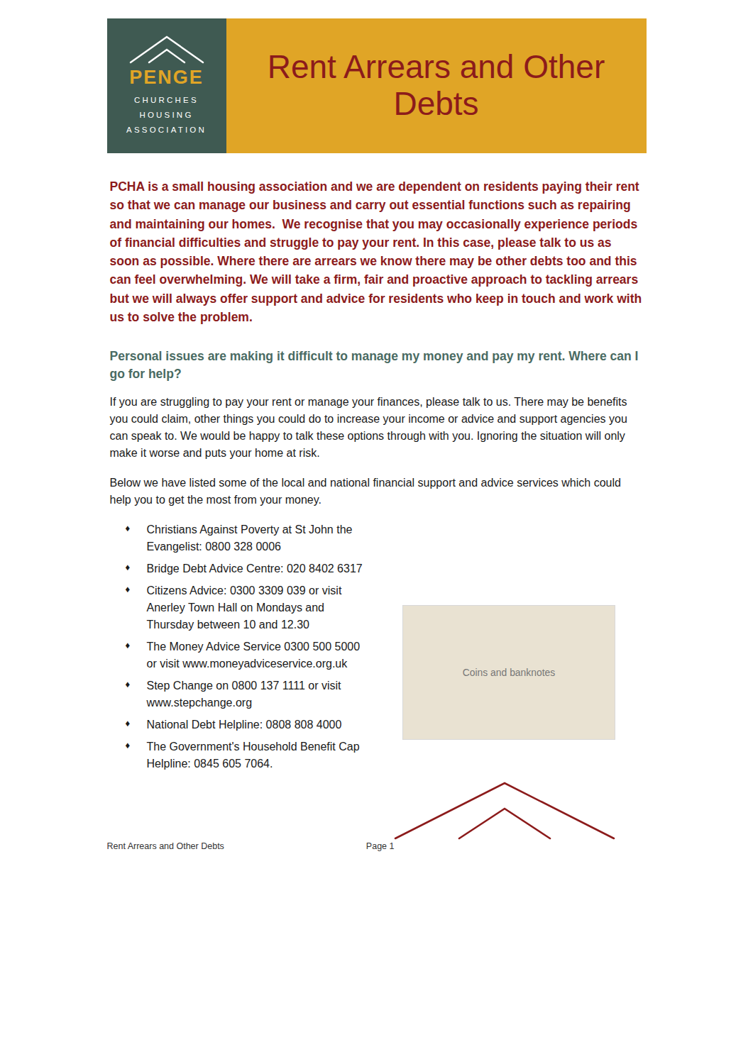PENGE
CHURCHES
HOUSING
ASSOCIATION
Rent Arrears and Other Debts
PCHA is a small housing association and we are dependent on residents paying their rent so that we can manage our business and carry out essential functions such as repairing and maintaining our homes. We recognise that you may occasionally experience periods of financial difficulties and struggle to pay your rent. In this case, please talk to us as soon as possible. Where there are arrears we know there may be other debts too and this can feel overwhelming. We will take a firm, fair and proactive approach to tackling arrears but we will always offer support and advice for residents who keep in touch and work with us to solve the problem.
Personal issues are making it difficult to manage my money and pay my rent. Where can I go for help?
If you are struggling to pay your rent or manage your finances, please talk to us. There may be benefits you could claim, other things you could do to increase your income or advice and support agencies you can speak to. We would be happy to talk these options through with you. Ignoring the situation will only make it worse and puts your home at risk.
Below we have listed some of the local and national financial support and advice services which could help you to get the most from your money.
Christians Against Poverty at St John the Evangelist: 0800 328 0006
Bridge Debt Advice Centre: 020 8402 6317
Citizens Advice: 0300 3309 039 or visit Anerley Town Hall on Mondays and Thursday between 10 and 12.30
The Money Advice Service 0300 500 5000 or visit www.moneyadviceservice.org.uk
Step Change on 0800 137 1111 or visit www.stepchange.org
National Debt Helpline: 0808 808 4000
The Government's Household Benefit Cap Helpline: 0845 605 7064.
Rent Arrears and Other Debts Page 1